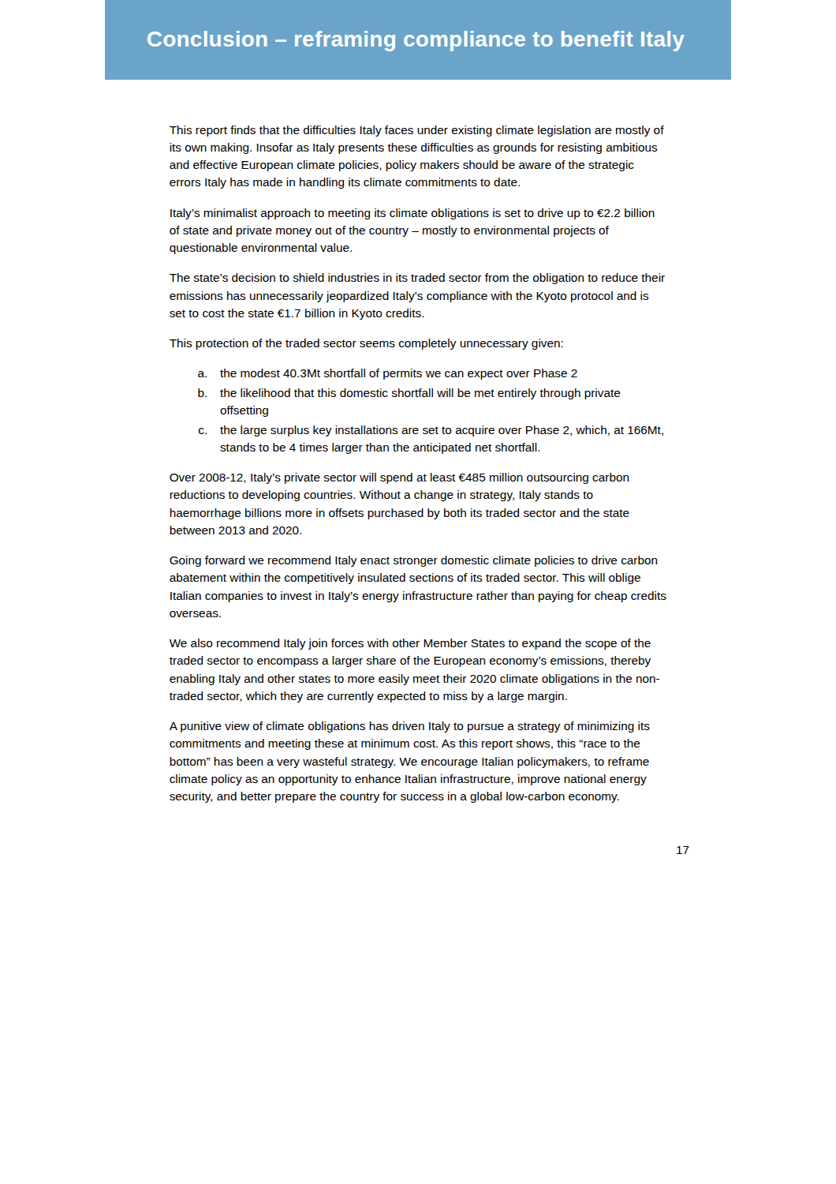Conclusion – reframing compliance to benefit Italy
This report finds that the difficulties Italy faces under existing climate legislation are mostly of its own making. Insofar as Italy presents these difficulties as grounds for resisting ambitious and effective European climate policies, policy makers should be aware of the strategic errors Italy has made in handling its climate commitments to date.
Italy’s minimalist approach to meeting its climate obligations is set to drive up to €2.2 billion of state and private money out of the country – mostly to environmental projects of questionable environmental value.
The state’s decision to shield industries in its traded sector from the obligation to reduce their emissions has unnecessarily jeopardized Italy’s compliance with the Kyoto protocol and is set to cost the state €1.7 billion in Kyoto credits.
This protection of the traded sector seems completely unnecessary given:
the modest 40.3Mt shortfall of permits we can expect over Phase 2
the likelihood that this domestic shortfall will be met entirely through private offsetting
the large surplus key installations are set to acquire over Phase 2, which, at 166Mt, stands to be 4 times larger than the anticipated net shortfall.
Over 2008-12, Italy’s private sector will spend at least €485 million outsourcing carbon reductions to developing countries. Without a change in strategy, Italy stands to haemorrhage billions more in offsets purchased by both its traded sector and the state between 2013 and 2020.
Going forward we recommend Italy enact stronger domestic climate policies to drive carbon abatement within the competitively insulated sections of its traded sector. This will oblige Italian companies to invest in Italy’s energy infrastructure rather than paying for cheap credits overseas.
We also recommend Italy join forces with other Member States to expand the scope of the traded sector to encompass a larger share of the European economy’s emissions, thereby enabling Italy and other states to more easily meet their 2020 climate obligations in the non-traded sector, which they are currently expected to miss by a large margin.
A punitive view of climate obligations has driven Italy to pursue a strategy of minimizing its commitments and meeting these at minimum cost. As this report shows, this “race to the bottom” has been a very wasteful strategy. We encourage Italian policymakers, to reframe climate policy as an opportunity to enhance Italian infrastructure, improve national energy security, and better prepare the country for success in a global low-carbon economy.
17